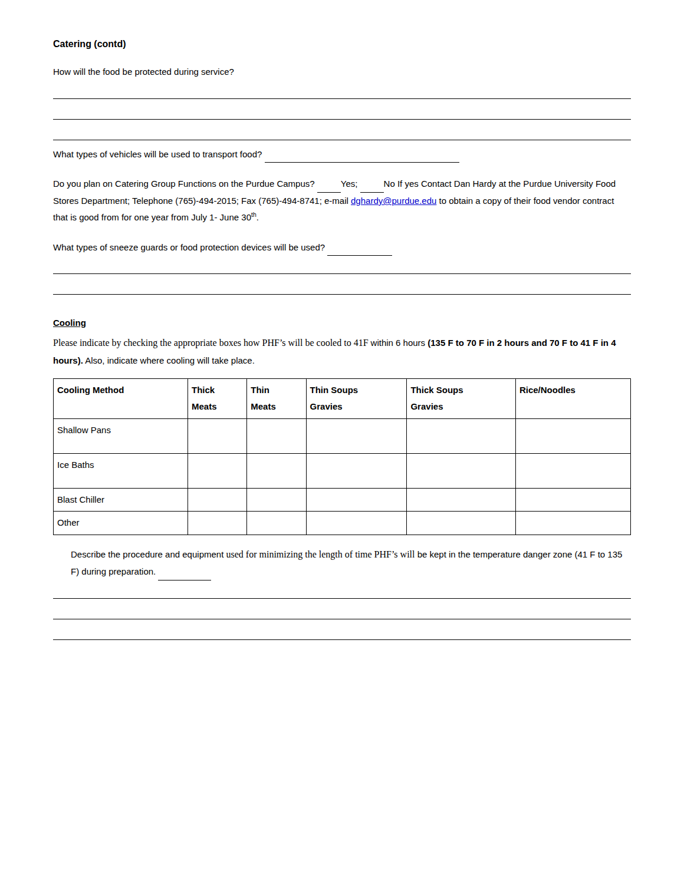Catering (contd)
How will the food be protected during service?
What types of vehicles will be used to transport food?
Do you plan on Catering Group Functions on the Purdue Campus? Yes; No If yes Contact Dan Hardy at the Purdue University Food Stores Department; Telephone (765)-494-2015; Fax (765)-494-8741; e-mail dghardy@purdue.edu to obtain a copy of their food vendor contract that is good from for one year from July 1- June 30th.
What types of sneeze guards or food protection devices will be used?
Cooling
Please indicate by checking the appropriate boxes how PHF’s will be cooled to 41F within 6 hours (135 F to 70 F in 2 hours and 70 F to 41 F in 4 hours). Also, indicate where cooling will take place.
| Cooling Method | Thick Meats | Thin Meats | Thin Soups Gravies | Thick Soups Gravies | Rice/Noodles |
| --- | --- | --- | --- | --- | --- |
| Shallow Pans | | | | | |
| Ice Baths | | | | | |
| Blast Chiller | | | | | |
| Other | | | | | |
Describe the procedure and equipment used for minimizing the length of time PHF’s will be kept in the temperature danger zone (41 F to 135 F) during preparation.